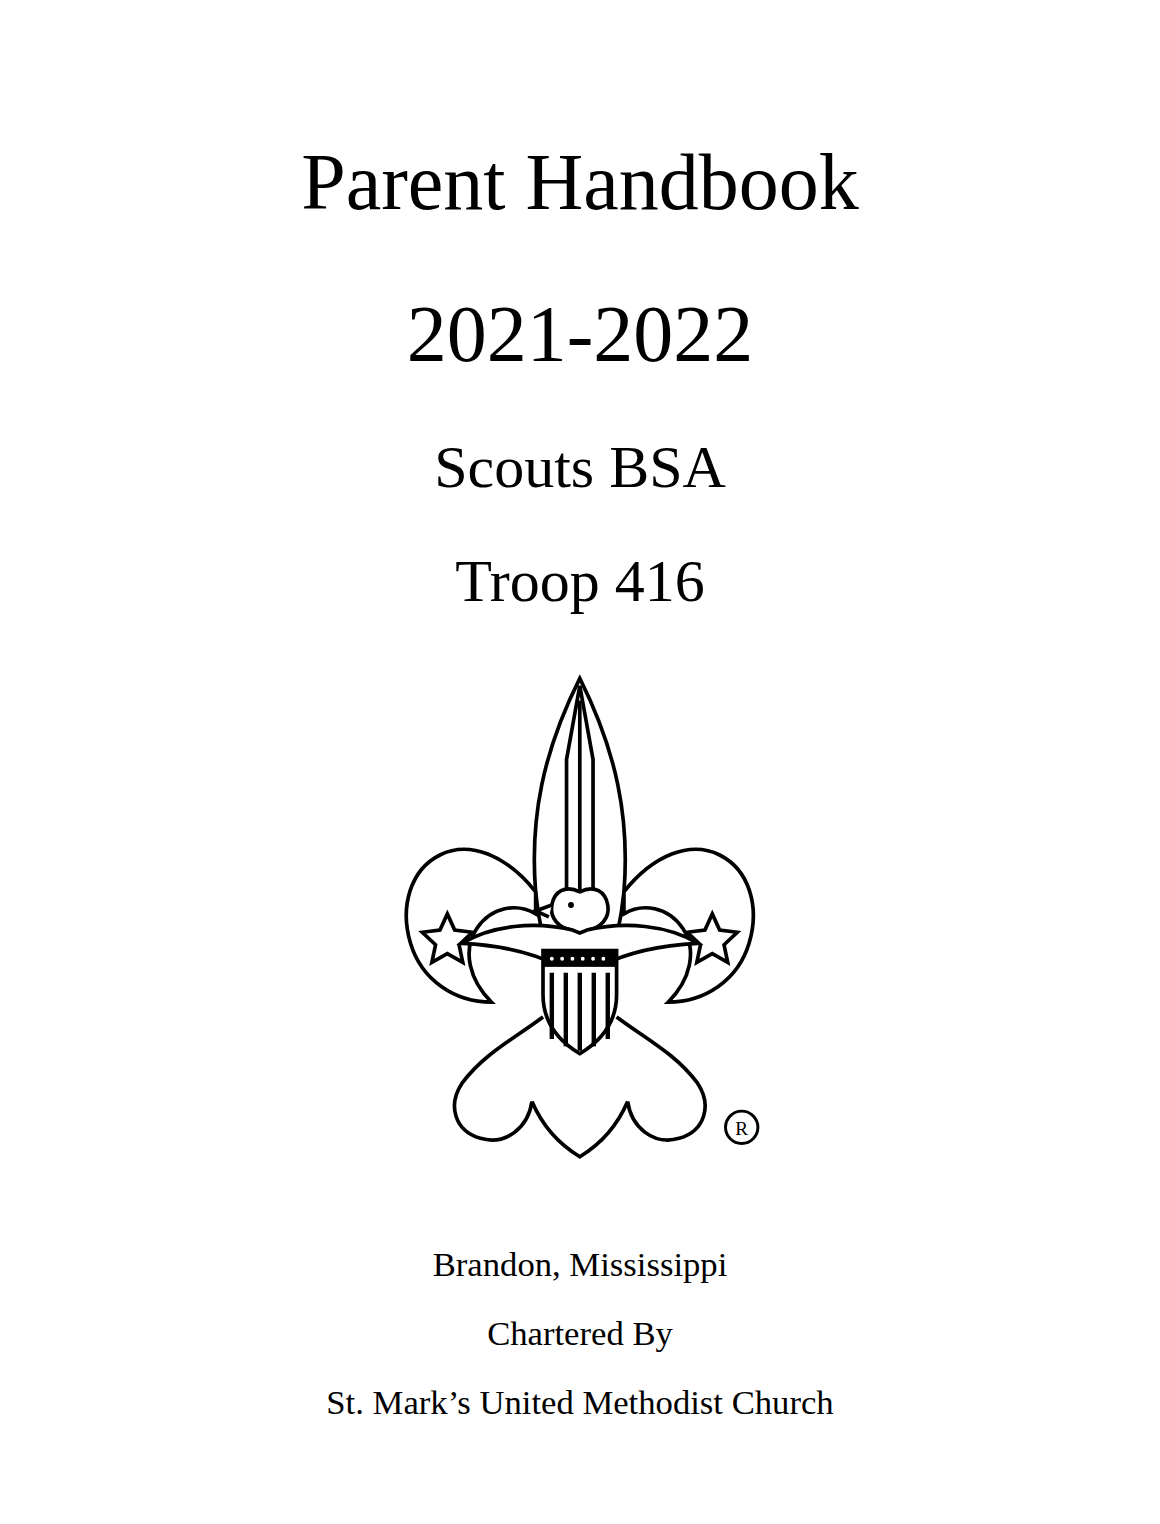Parent Handbook 2021-2022
Scouts BSA
Troop 416
R
Brandon, Mississippi
Chartered By
St. Mark’s United Methodist Church